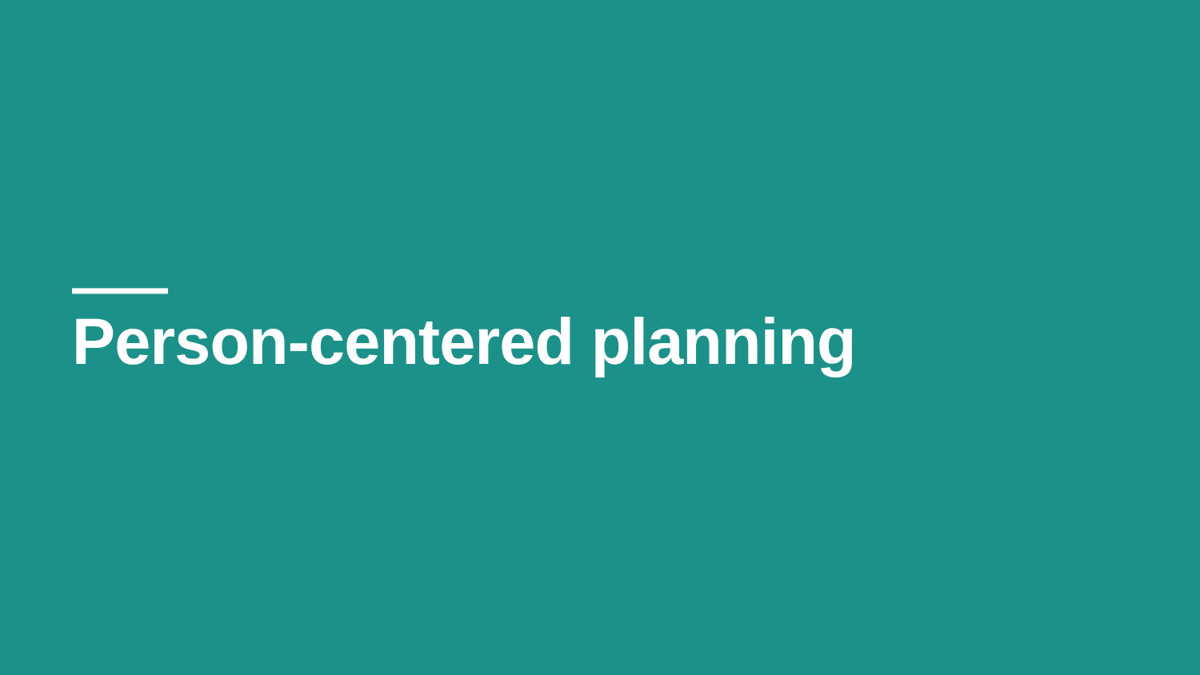Person-centered planning